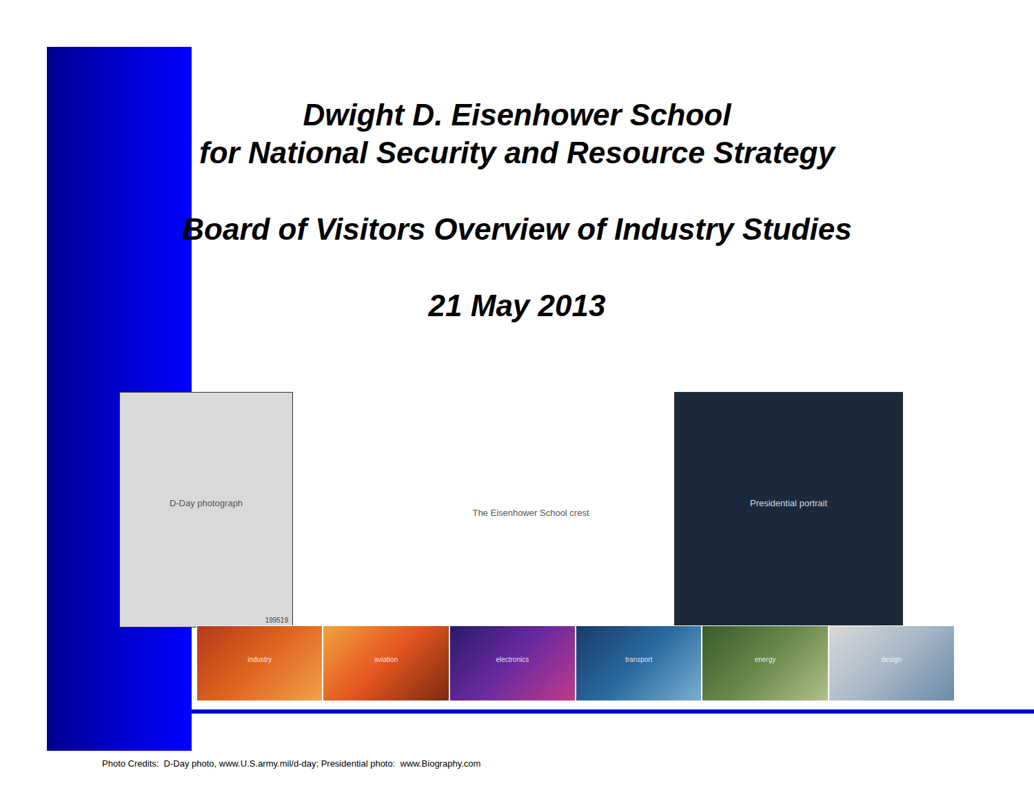Dwight D. Eisenhower School for National Security and Resource Strategy Board of Visitors Overview of Industry Studies 21 May 2013
D-Day photograph
199519
The Eisenhower School crest
Presidential portrait
industry
aviation
electronics
transport
energy
design
Photo Credits: D-Day photo, www.U.S.army.mil/d-day; Presidential photo: www.Biography.com